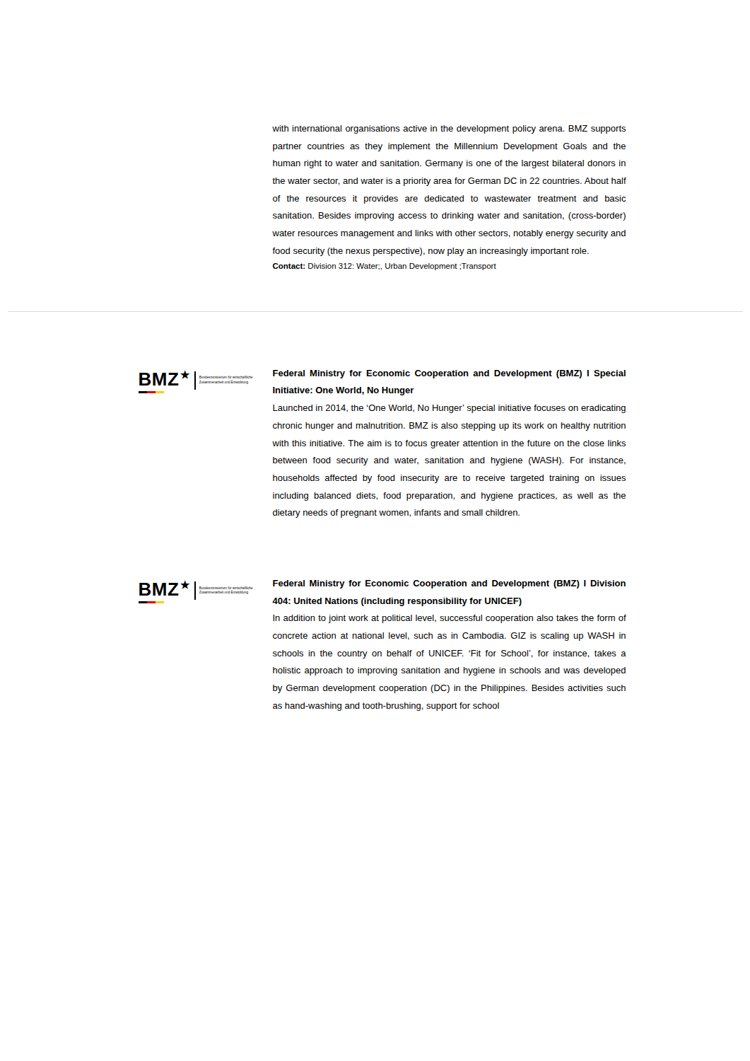with international organisations active in the development policy arena. BMZ supports partner countries as they implement the Millennium Development Goals and the human right to water and sanitation. Germany is one of the largest bilateral donors in the water sector, and water is a priority area for German DC in 22 countries. About half of the resources it provides are dedicated to wastewater treatment and basic sanitation. Besides improving access to drinking water and sanitation, (cross-border) water resources management and links with other sectors, notably energy security and food security (the nexus perspective), now play an increasingly important role.
Contact: Division 312: Water;, Urban Development ;Transport
BMZ★ Bundesministerium für wirtschaftliche Zusammenarbeit und Entwicklung
Federal Ministry for Economic Cooperation and Development (BMZ) I Special Initiative: One World, No Hunger
Launched in 2014, the ‘One World, No Hunger’ special initiative focuses on eradicating chronic hunger and malnutrition. BMZ is also stepping up its work on healthy nutrition with this initiative. The aim is to focus greater attention in the future on the close links between food security and water, sanitation and hygiene (WASH). For instance, households affected by food insecurity are to receive targeted training on issues including balanced diets, food preparation, and hygiene practices, as well as the dietary needs of pregnant women, infants and small children.
BMZ★ Bundesministerium für wirtschaftliche Zusammenarbeit und Entwicklung
Federal Ministry for Economic Cooperation and Development (BMZ) I Division 404: United Nations (including responsibility for UNICEF)
In addition to joint work at political level, successful cooperation also takes the form of concrete action at national level, such as in Cambodia. GIZ is scaling up WASH in schools in the country on behalf of UNICEF. ‘Fit for School’, for instance, takes a holistic approach to improving sanitation and hygiene in schools and was developed by German development cooperation (DC) in the Philippines. Besides activities such as hand-washing and tooth-brushing, support for school